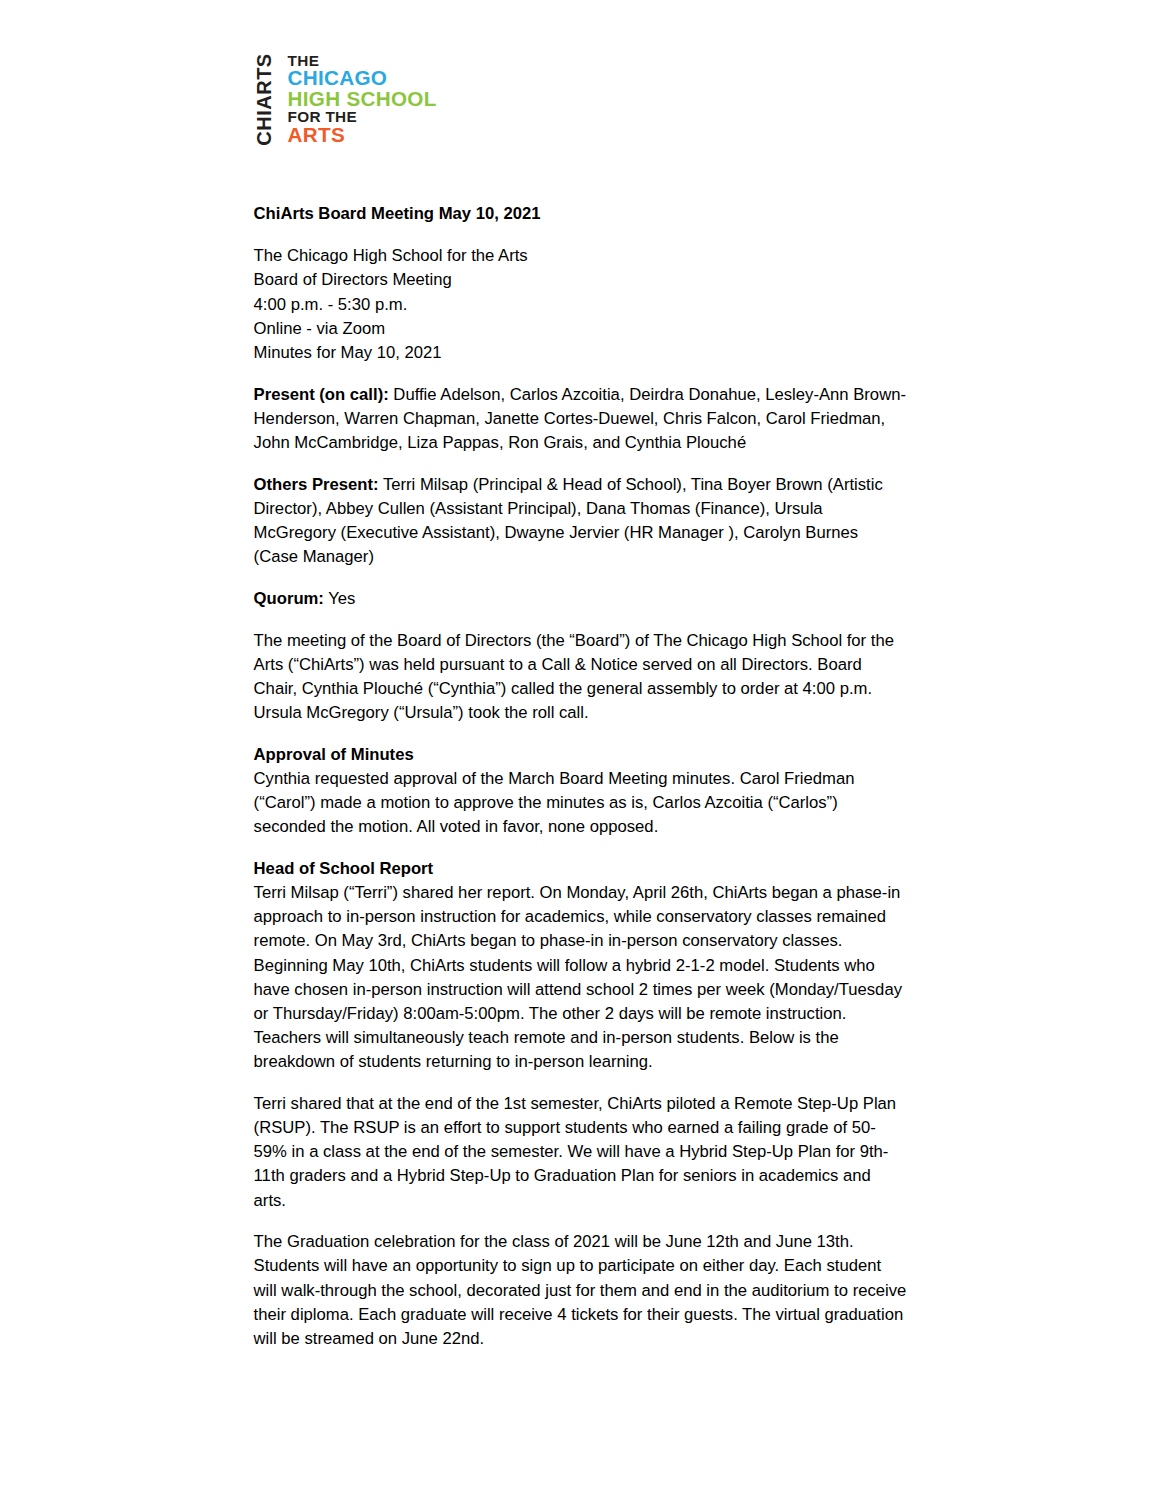CHIARTS
THE CHICAGO HIGH SCHOOL FOR THE ARTS
ChiArts Board Meeting May 10, 2021
The Chicago High School for the Arts
Board of Directors Meeting
4:00 p.m. - 5:30 p.m.
Online - via Zoom
Minutes for May 10, 2021
Present (on call): Duffie Adelson, Carlos Azcoitia, Deirdra Donahue, Lesley-Ann Brown-Henderson, Warren Chapman, Janette Cortes-Duewel, Chris Falcon, Carol Friedman, John McCambridge, Liza Pappas, Ron Grais, and Cynthia Plouché
Others Present: Terri Milsap (Principal & Head of School), Tina Boyer Brown (Artistic Director), Abbey Cullen (Assistant Principal), Dana Thomas (Finance), Ursula McGregory (Executive Assistant), Dwayne Jervier (HR Manager ), Carolyn Burnes (Case Manager)
Quorum: Yes
The meeting of the Board of Directors (the “Board”) of The Chicago High School for the Arts (“ChiArts”) was held pursuant to a Call & Notice served on all Directors. Board Chair, Cynthia Plouché (“Cynthia”) called the general assembly to order at 4:00 p.m. Ursula McGregory (“Ursula”) took the roll call.
Approval of Minutes
Cynthia requested approval of the March Board Meeting minutes. Carol Friedman (“Carol”) made a motion to approve the minutes as is, Carlos Azcoitia (“Carlos”) seconded the motion. All voted in favor, none opposed.
Head of School Report
Terri Milsap (“Terri”) shared her report. On Monday, April 26th, ChiArts began a phase-in approach to in-person instruction for academics, while conservatory classes remained remote. On May 3rd, ChiArts began to phase-in in-person conservatory classes. Beginning May 10th, ChiArts students will follow a hybrid 2-1-2 model. Students who have chosen in-person instruction will attend school 2 times per week (Monday/Tuesday or Thursday/Friday) 8:00am-5:00pm. The other 2 days will be remote instruction. Teachers will simultaneously teach remote and in-person students. Below is the breakdown of students returning to in-person learning.
Terri shared that at the end of the 1st semester, ChiArts piloted a Remote Step-Up Plan (RSUP). The RSUP is an effort to support students who earned a failing grade of 50-59% in a class at the end of the semester. We will have a Hybrid Step-Up Plan for 9th-11th graders and a Hybrid Step-Up to Graduation Plan for seniors in academics and arts.
The Graduation celebration for the class of 2021 will be June 12th and June 13th. Students will have an opportunity to sign up to participate on either day. Each student will walk-through the school, decorated just for them and end in the auditorium to receive their diploma. Each graduate will receive 4 tickets for their guests. The virtual graduation will be streamed on June 22nd.